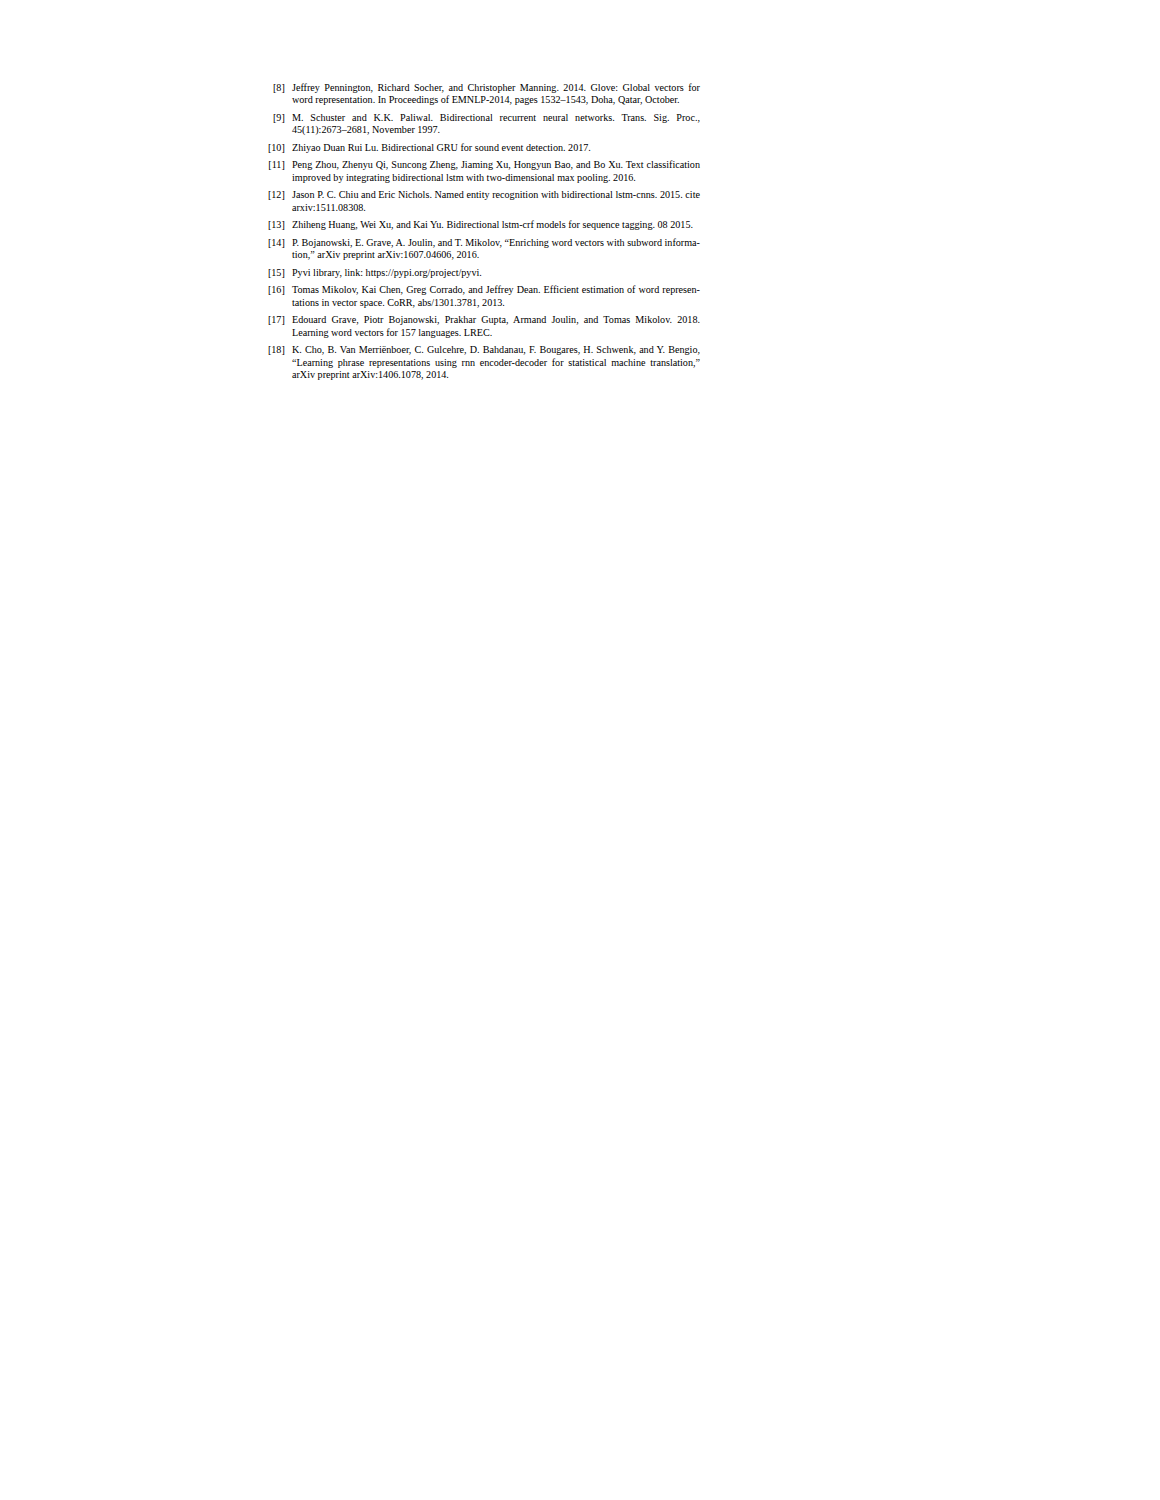[8]
Jeffrey Pennington, Richard Socher, and Christopher Manning. 2014. Glove: Global vectors for word representation. In Proceedings of EMNLP-2014, pages 1532–1543, Doha, Qatar, October.
[9]
M. Schuster and K.K. Paliwal. Bidirectional recurrent neural networks. Trans. Sig. Proc., 45(11):2673–2681, November 1997.
[10]
Zhiyao Duan Rui Lu. Bidirectional GRU for sound event detection. 2017.
[11]
Peng Zhou, Zhenyu Qi, Suncong Zheng, Jiaming Xu, Hongyun Bao, and Bo Xu. Text classification improved by integrating bidirectional lstm with two-dimensional max pooling. 2016.
[12]
Jason P. C. Chiu and Eric Nichols. Named entity recognition with bidirectional lstm-cnns. 2015. cite arxiv:1511.08308.
[13]
Zhiheng Huang, Wei Xu, and Kai Yu. Bidirectional lstm-crf models for sequence tagging. 08 2015.
[14]
P. Bojanowski, E. Grave, A. Joulin, and T. Mikolov, “Enriching word vectors with subword information,” arXiv preprint arXiv:1607.04606, 2016.
[15]
Pyvi library, link: https://pypi.org/project/pyvi.
[16]
Tomas Mikolov, Kai Chen, Greg Corrado, and Jeffrey Dean. Efficient estimation of word representations in vector space. CoRR, abs/1301.3781, 2013.
[17]
Edouard Grave, Piotr Bojanowski, Prakhar Gupta, Armand Joulin, and Tomas Mikolov. 2018. Learning word vectors for 157 languages. LREC.
[18]
K. Cho, B. Van Merriënboer, C. Gulcehre, D. Bahdanau, F. Bougares, H. Schwenk, and Y. Bengio, “Learning phrase representations using rnn encoder-decoder for statistical machine translation,” arXiv preprint arXiv:1406.1078, 2014.